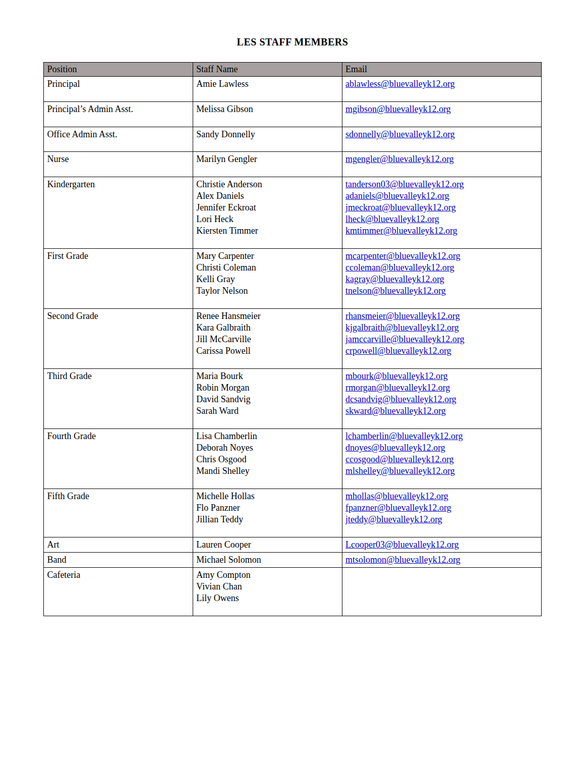LES STAFF MEMBERS
| Position | Staff Name | Email |
| --- | --- | --- |
| Principal | Amie Lawless | ablawless@bluevalleyk12.org |
| Principal’s Admin Asst. | Melissa Gibson | mgibson@bluevalleyk12.org |
| Office Admin Asst. | Sandy Donnelly | sdonnelly@bluevalleyk12.org |
| Nurse | Marilyn Gengler | mgengler@bluevalleyk12.org |
| Kindergarten | Christie Anderson Alex Daniels Jennifer Eckroat Lori Heck Kiersten Timmer | tanderson03@bluevalleyk12.org adaniels@bluevalleyk12.org jmeckroat@bluevalleyk12.org lheck@bluevalleyk12.org kmtimmer@bluevalleyk12.org |
| First Grade | Mary Carpenter Christi Coleman Kelli Gray Taylor Nelson | mcarpenter@bluevalleyk12.org ccoleman@bluevalleyk12.org kagray@bluevalleyk12.org tnelson@bluevalleyk12.org |
| Second Grade | Renee Hansmeier Kara Galbraith Jill McCarville Carissa Powell | rhansmeier@bluevalleyk12.org kjgalbraith@bluevalleyk12.org jamccarville@bluevalleyk12.org crpowell@bluevalleyk12.org |
| Third Grade | Maria Bourk Robin Morgan David Sandvig Sarah Ward | mbourk@bluevalleyk12.org rmorgan@bluevalleyk12.org dcsandvig@bluevalleyk12.org skward@bluevalleyk12.org |
| Fourth Grade | Lisa Chamberlin Deborah Noyes Chris Osgood Mandi Shelley | lchamberlin@bluevalleyk12.org dnoyes@bluevalleyk12.org ccosgood@bluevalleyk12.org mlshelley@bluevalleyk12.org |
| Fifth Grade | Michelle Hollas Flo Panzner Jillian Teddy | mhollas@bluevalleyk12.org fpanzner@bluevalleyk12.org jteddy@bluevalleyk12.org |
| Art | Lauren Cooper | Lcooper03@bluevalleyk12.org |
| Band | Michael Solomon | mtsolomon@bluevalleyk12.org |
| Cafeteria | Amy Compton Vivian Chan Lily Owens | |